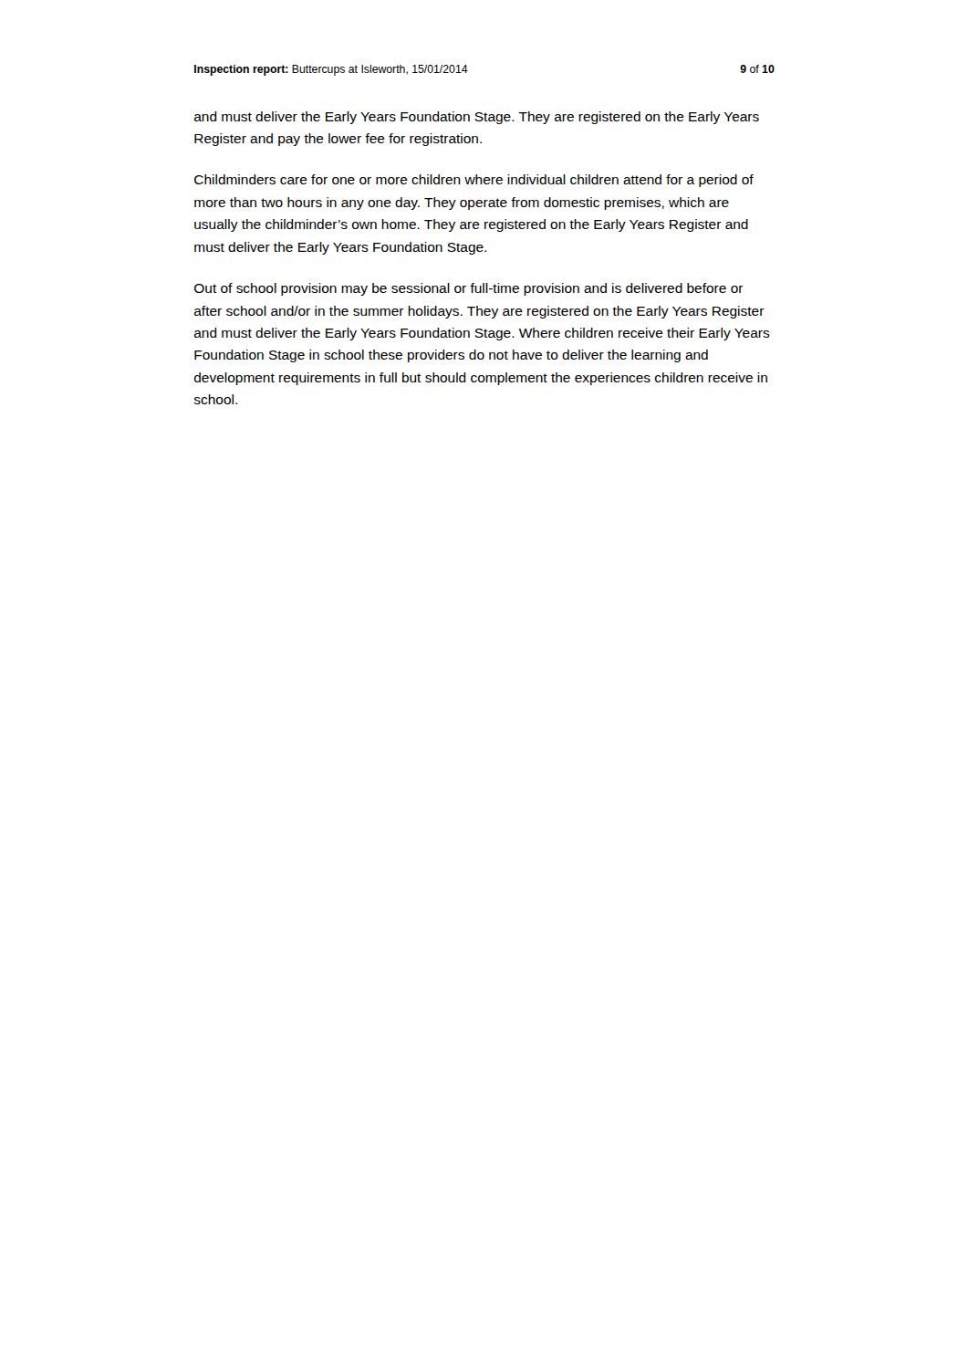Inspection report: Buttercups at Isleworth, 15/01/2014
9 of 10
and must deliver the Early Years Foundation Stage. They are registered on the Early Years Register and pay the lower fee for registration.
Childminders care for one or more children where individual children attend for a period of more than two hours in any one day. They operate from domestic premises, which are usually the childminder’s own home. They are registered on the Early Years Register and must deliver the Early Years Foundation Stage.
Out of school provision may be sessional or full-time provision and is delivered before or after school and/or in the summer holidays. They are registered on the Early Years Register and must deliver the Early Years Foundation Stage. Where children receive their Early Years Foundation Stage in school these providers do not have to deliver the learning and development requirements in full but should complement the experiences children receive in school.